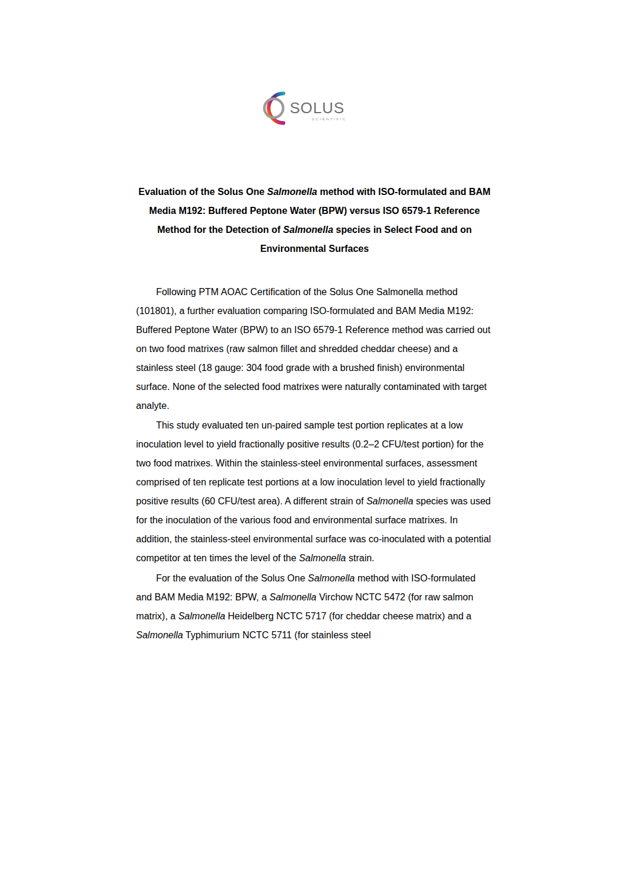SOLUS SCIENTIFIC
Evaluation of the Solus One Salmonella method with ISO-formulated and BAM Media M192: Buffered Peptone Water (BPW) versus ISO 6579-1 Reference Method for the Detection of Salmonella species in Select Food and on Environmental Surfaces
Following PTM AOAC Certification of the Solus One Salmonella method (101801), a further evaluation comparing ISO-formulated and BAM Media M192: Buffered Peptone Water (BPW) to an ISO 6579-1 Reference method was carried out on two food matrixes (raw salmon fillet and shredded cheddar cheese) and a stainless steel (18 gauge: 304 food grade with a brushed finish) environmental surface. None of the selected food matrixes were naturally contaminated with target analyte.
This study evaluated ten un-paired sample test portion replicates at a low inoculation level to yield fractionally positive results (0.2–2 CFU/test portion) for the two food matrixes. Within the stainless-steel environmental surfaces, assessment comprised of ten replicate test portions at a low inoculation level to yield fractionally positive results (60 CFU/test area). A different strain of Salmonella species was used for the inoculation of the various food and environmental surface matrixes. In addition, the stainless-steel environmental surface was co-inoculated with a potential competitor at ten times the level of the Salmonella strain.
For the evaluation of the Solus One Salmonella method with ISO-formulated and BAM Media M192: BPW, a Salmonella Virchow NCTC 5472 (for raw salmon matrix), a Salmonella Heidelberg NCTC 5717 (for cheddar cheese matrix) and a Salmonella Typhimurium NCTC 5711 (for stainless steel